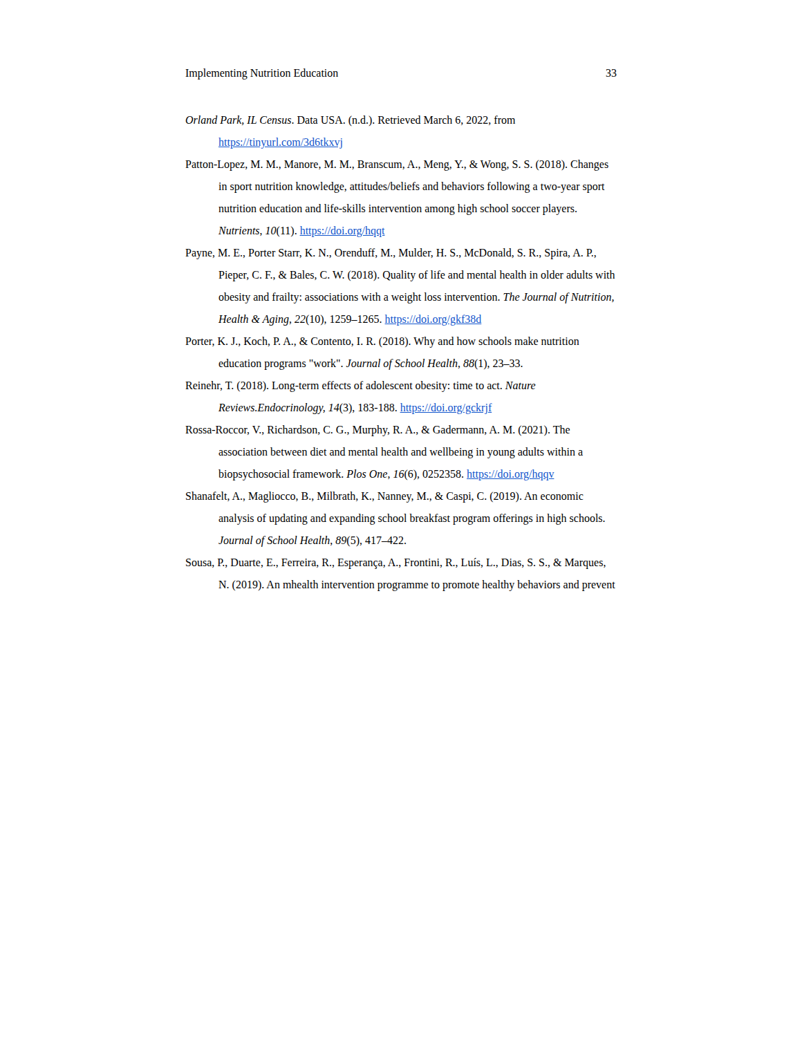Implementing Nutrition Education 33
Orland Park, IL Census. Data USA. (n.d.). Retrieved March 6, 2022, from https://tinyurl.com/3d6tkxvj
Patton-Lopez, M. M., Manore, M. M., Branscum, A., Meng, Y., & Wong, S. S. (2018). Changes in sport nutrition knowledge, attitudes/beliefs and behaviors following a two-year sport nutrition education and life-skills intervention among high school soccer players. Nutrients, 10(11). https://doi.org/hqqt
Payne, M. E., Porter Starr, K. N., Orenduff, M., Mulder, H. S., McDonald, S. R., Spira, A. P., Pieper, C. F., & Bales, C. W. (2018). Quality of life and mental health in older adults with obesity and frailty: associations with a weight loss intervention. The Journal of Nutrition, Health & Aging, 22(10), 1259–1265. https://doi.org/gkf38d
Porter, K. J., Koch, P. A., & Contento, I. R. (2018). Why and how schools make nutrition education programs "work". Journal of School Health, 88(1), 23–33.
Reinehr, T. (2018). Long-term effects of adolescent obesity: time to act. Nature Reviews.Endocrinology, 14(3), 183-188. https://doi.org/gckrjf
Rossa-Roccor, V., Richardson, C. G., Murphy, R. A., & Gadermann, A. M. (2021). The association between diet and mental health and wellbeing in young adults within a biopsychosocial framework. Plos One, 16(6), 0252358. https://doi.org/hqqv
Shanafelt, A., Magliocco, B., Milbrath, K., Nanney, M., & Caspi, C. (2019). An economic analysis of updating and expanding school breakfast program offerings in high schools. Journal of School Health, 89(5), 417–422.
Sousa, P., Duarte, E., Ferreira, R., Esperança, A., Frontini, R., Luís, L., Dias, S. S., & Marques, N. (2019). An mhealth intervention programme to promote healthy behaviors and prevent